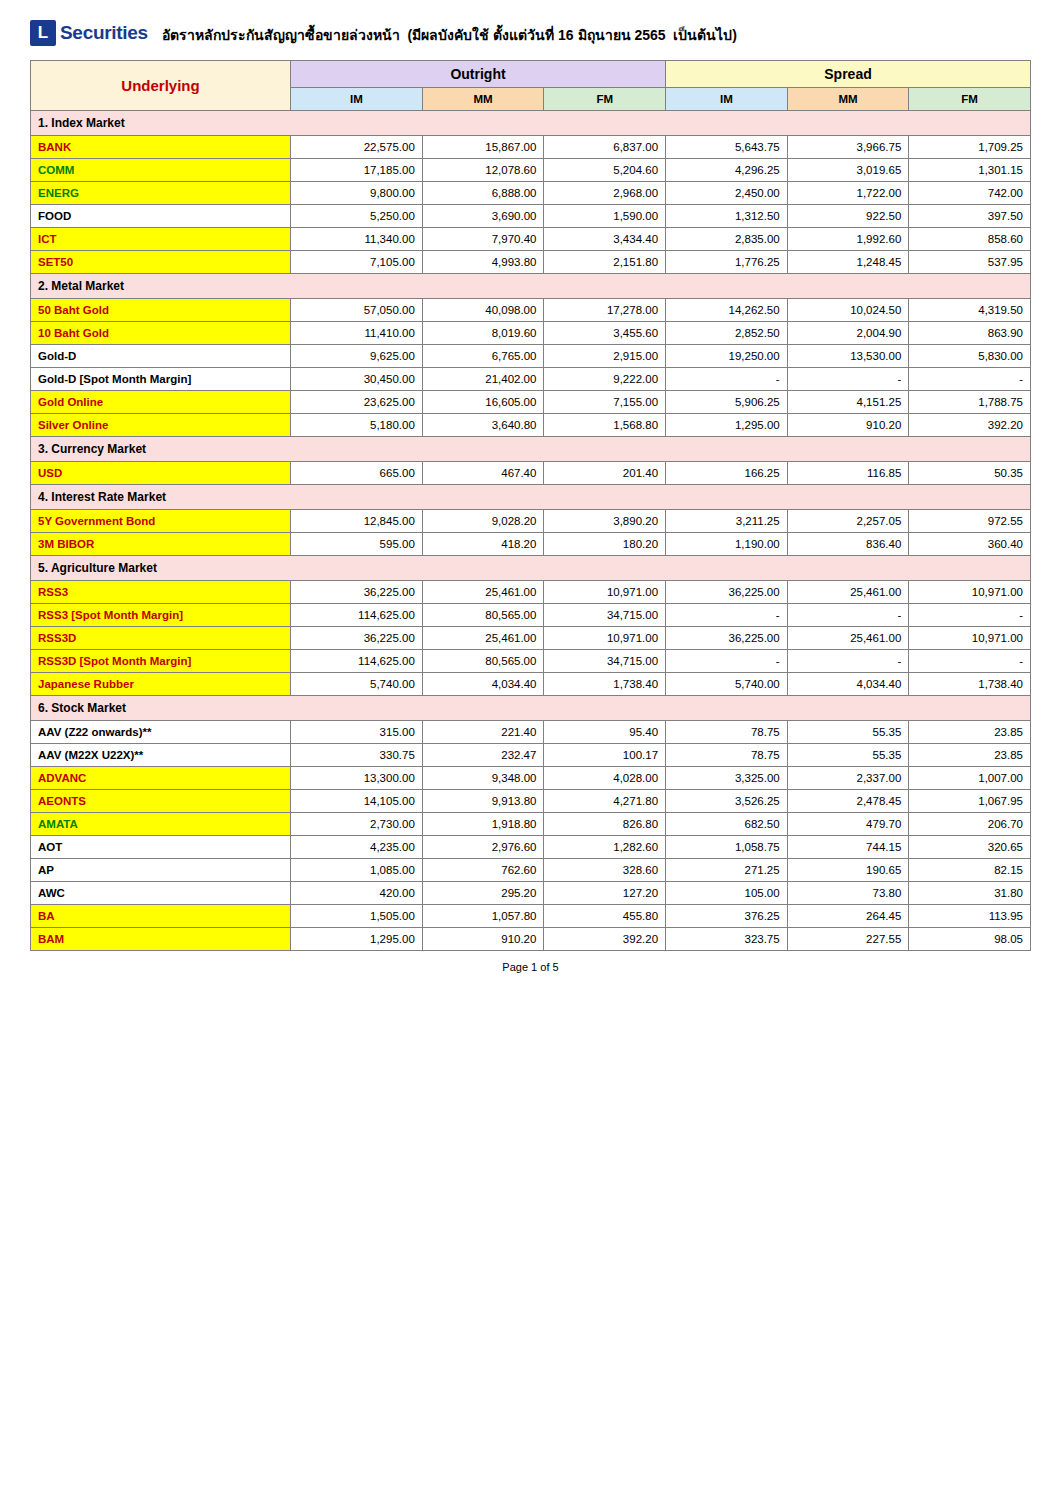L
Securities
อัตราหลักประกันสัญญาซื้อขายล่วงหน้า (มีผลบังคับใช้ ตั้งแต่วันที่ 16 มิถุนายน 2565 เป็นต้นไป)
| Underlying | Outright | Spread |
| --- | --- | --- |
| IM | MM | FM | IM | MM | FM |
| 1. Index Market |
| BANK | 22,575.00 | 15,867.00 | 6,837.00 | 5,643.75 | 3,966.75 | 1,709.25 |
| COMM | 17,185.00 | 12,078.60 | 5,204.60 | 4,296.25 | 3,019.65 | 1,301.15 |
| ENERG | 9,800.00 | 6,888.00 | 2,968.00 | 2,450.00 | 1,722.00 | 742.00 |
| FOOD | 5,250.00 | 3,690.00 | 1,590.00 | 1,312.50 | 922.50 | 397.50 |
| ICT | 11,340.00 | 7,970.40 | 3,434.40 | 2,835.00 | 1,992.60 | 858.60 |
| SET50 | 7,105.00 | 4,993.80 | 2,151.80 | 1,776.25 | 1,248.45 | 537.95 |
| 2. Metal Market |
| 50 Baht Gold | 57,050.00 | 40,098.00 | 17,278.00 | 14,262.50 | 10,024.50 | 4,319.50 |
| 10 Baht Gold | 11,410.00 | 8,019.60 | 3,455.60 | 2,852.50 | 2,004.90 | 863.90 |
| Gold-D | 9,625.00 | 6,765.00 | 2,915.00 | 19,250.00 | 13,530.00 | 5,830.00 |
| Gold-D [Spot Month Margin] | 30,450.00 | 21,402.00 | 9,222.00 | - | - | - |
| Gold Online | 23,625.00 | 16,605.00 | 7,155.00 | 5,906.25 | 4,151.25 | 1,788.75 |
| Silver Online | 5,180.00 | 3,640.80 | 1,568.80 | 1,295.00 | 910.20 | 392.20 |
| 3. Currency Market |
| USD | 665.00 | 467.40 | 201.40 | 166.25 | 116.85 | 50.35 |
| 4. Interest Rate Market |
| 5Y Government Bond | 12,845.00 | 9,028.20 | 3,890.20 | 3,211.25 | 2,257.05 | 972.55 |
| 3M BIBOR | 595.00 | 418.20 | 180.20 | 1,190.00 | 836.40 | 360.40 |
| 5. Agriculture Market |
| RSS3 | 36,225.00 | 25,461.00 | 10,971.00 | 36,225.00 | 25,461.00 | 10,971.00 |
| RSS3 [Spot Month Margin] | 114,625.00 | 80,565.00 | 34,715.00 | - | - | - |
| RSS3D | 36,225.00 | 25,461.00 | 10,971.00 | 36,225.00 | 25,461.00 | 10,971.00 |
| RSS3D [Spot Month Margin] | 114,625.00 | 80,565.00 | 34,715.00 | - | - | - |
| Japanese Rubber | 5,740.00 | 4,034.40 | 1,738.40 | 5,740.00 | 4,034.40 | 1,738.40 |
| 6. Stock Market |
| AAV (Z22 onwards)** | 315.00 | 221.40 | 95.40 | 78.75 | 55.35 | 23.85 |
| AAV (M22X U22X)** | 330.75 | 232.47 | 100.17 | 78.75 | 55.35 | 23.85 |
| ADVANC | 13,300.00 | 9,348.00 | 4,028.00 | 3,325.00 | 2,337.00 | 1,007.00 |
| AEONTS | 14,105.00 | 9,913.80 | 4,271.80 | 3,526.25 | 2,478.45 | 1,067.95 |
| AMATA | 2,730.00 | 1,918.80 | 826.80 | 682.50 | 479.70 | 206.70 |
| AOT | 4,235.00 | 2,976.60 | 1,282.60 | 1,058.75 | 744.15 | 320.65 |
| AP | 1,085.00 | 762.60 | 328.60 | 271.25 | 190.65 | 82.15 |
| AWC | 420.00 | 295.20 | 127.20 | 105.00 | 73.80 | 31.80 |
| BA | 1,505.00 | 1,057.80 | 455.80 | 376.25 | 264.45 | 113.95 |
| BAM | 1,295.00 | 910.20 | 392.20 | 323.75 | 227.55 | 98.05 |
Page 1 of 5